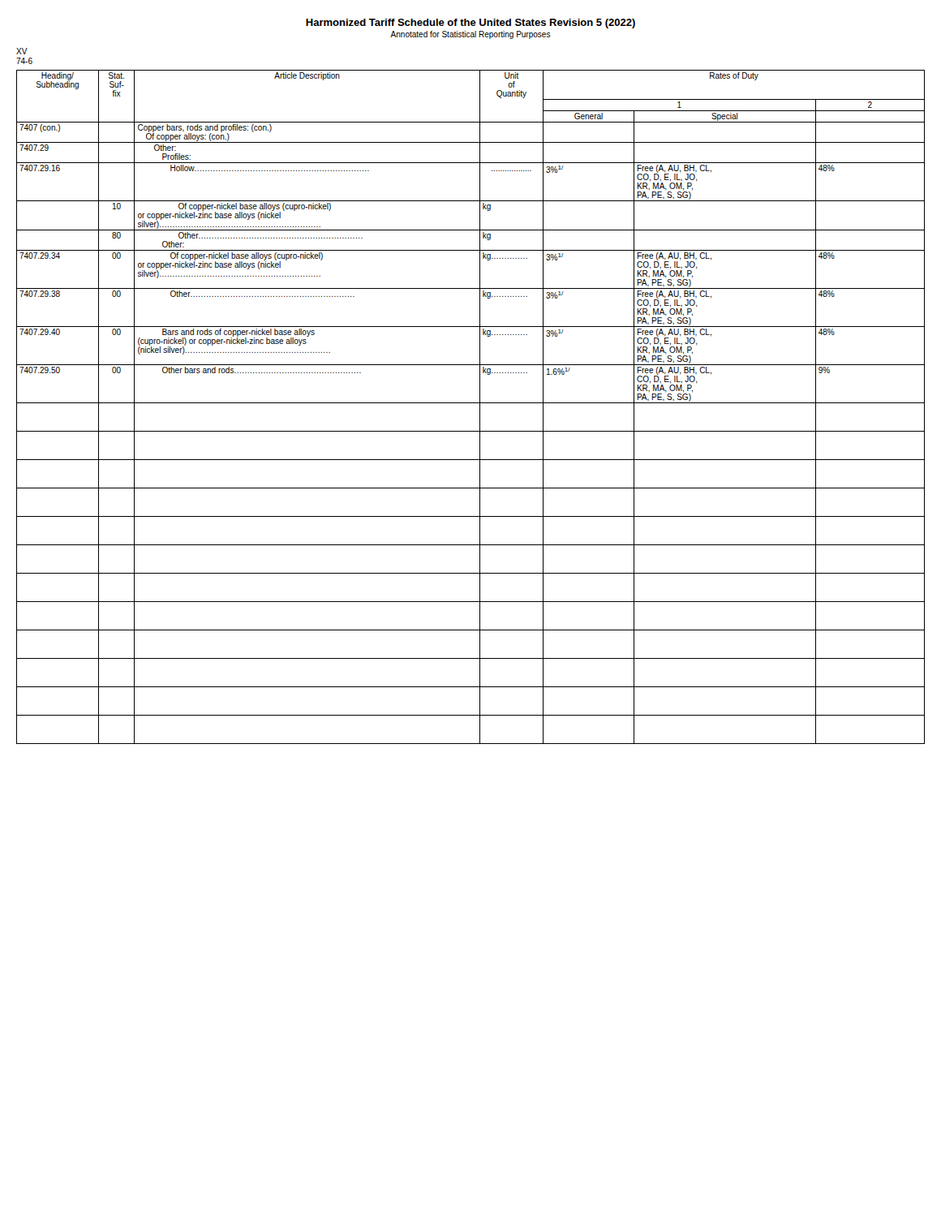Harmonized Tariff Schedule of the United States Revision 5 (2022)
Annotated for Statistical Reporting Purposes
XV
74-6
| Heading/ Subheading | Stat. Suf- fix | Article Description | Unit of Quantity | Rates of Duty |
| --- | --- | --- | --- | --- |
| | | | | 1 | 2 |
| | | | | General | Special | |
| 7407 (con.) | | Copper bars, rods and profiles: (con.) Of copper alloys: (con.) | | | | |
| 7407.29 | | Other: Profiles: | | | | |
| 7407.29.16 | | Hollow .................................................................. | .................. | 3% 1/ | Free (A, AU, BH, CL, CO, D, E, IL, JO, KR, MA, OM, P, PA, PE, S, SG) | 48% |
| | 10 | Of copper-nickel base alloys (cupro-nickel) or copper-nickel-zinc base alloys (nickel silver) ............................................................. | kg | | | |
| | 80 | Other .............................................................. Other: | kg | | | |
| 7407.29.34 | 00 | Of copper-nickel base alloys (cupro-nickel) or copper-nickel-zinc base alloys (nickel silver) ............................................................. | kg .............. | 3% 1/ | Free (A, AU, BH, CL, CO, D, E, IL, JO, KR, MA, OM, P, PA, PE, S, SG) | 48% |
| 7407.29.38 | 00 | Other .............................................................. | kg .............. | 3% 1/ | Free (A, AU, BH, CL, CO, D, E, IL, JO, KR, MA, OM, P, PA, PE, S, SG) | 48% |
| 7407.29.40 | 00 | Bars and rods of copper-nickel base alloys (cupro-nickel) or copper-nickel-zinc base alloys (nickel silver) ....................................................... | kg .............. | 3% 1/ | Free (A, AU, BH, CL, CO, D, E, IL, JO, KR, MA, OM, P, PA, PE, S, SG) | 48% |
| 7407.29.50 | 00 | Other bars and rods ................................................ | kg .............. | 1.6% 1/ | Free (A, AU, BH, CL, CO, D, E, IL, JO, KR, MA, OM, P, PA, PE, S, SG) | 9% |